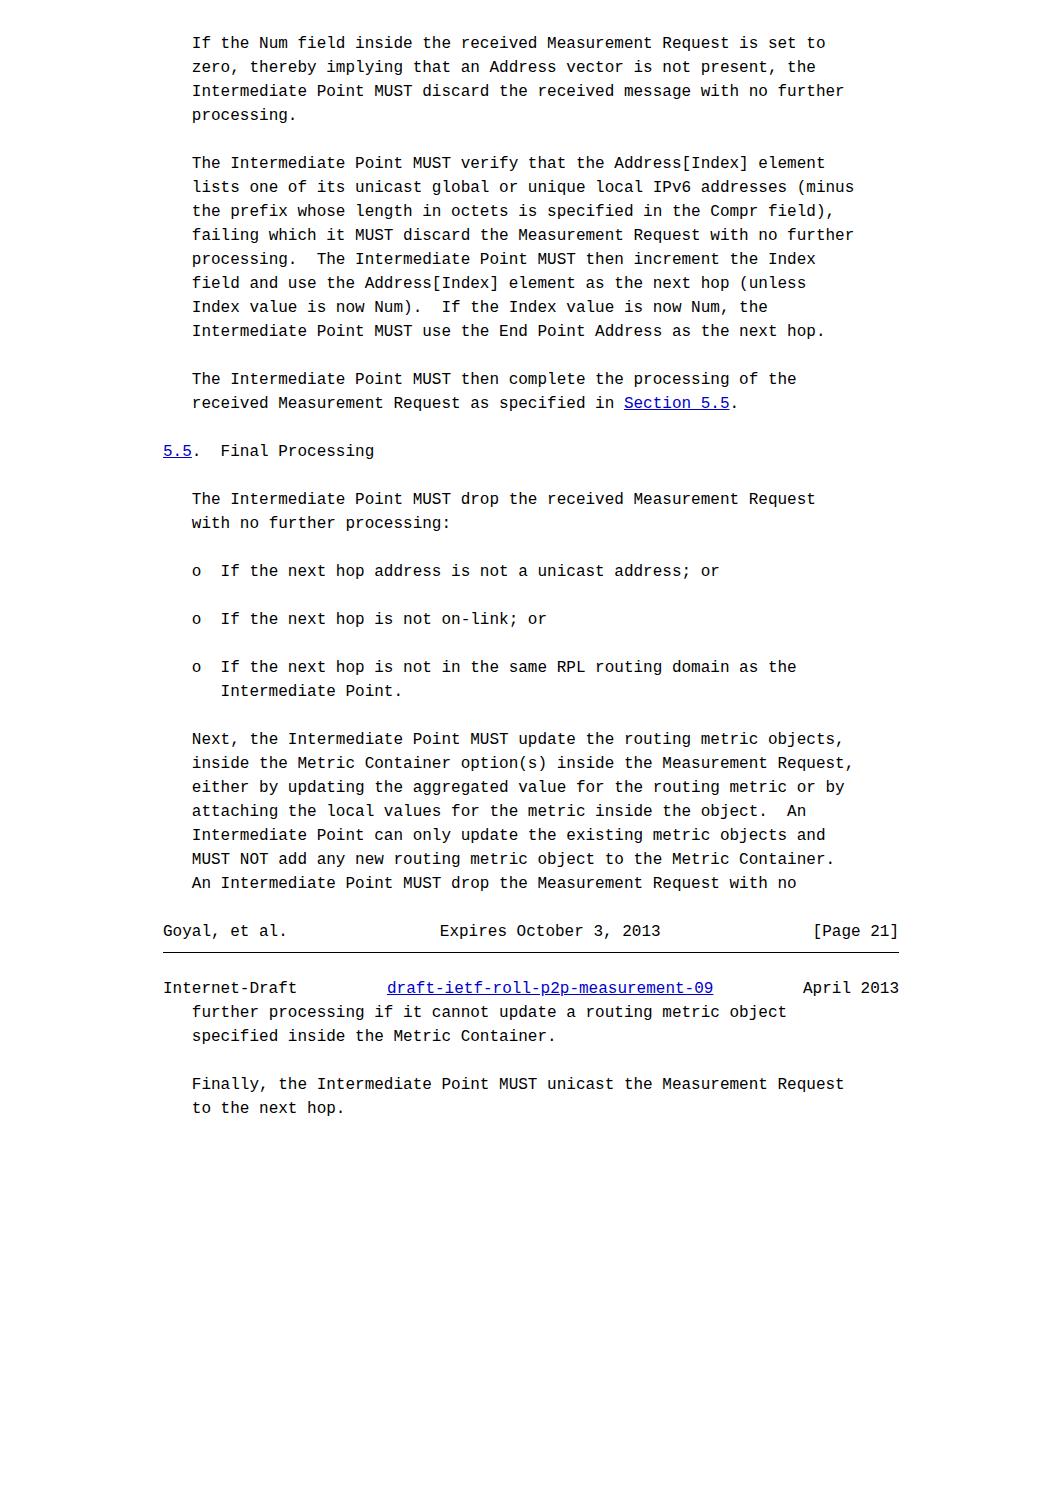If the Num field inside the received Measurement Request is set to
   zero, thereby implying that an Address vector is not present, the
   Intermediate Point MUST discard the received message with no further
   processing.

   The Intermediate Point MUST verify that the Address[Index] element
   lists one of its unicast global or unique local IPv6 addresses (minus
   the prefix whose length in octets is specified in the Compr field),
   failing which it MUST discard the Measurement Request with no further
   processing.  The Intermediate Point MUST then increment the Index
   field and use the Address[Index] element as the next hop (unless
   Index value is now Num).  If the Index value is now Num, the
   Intermediate Point MUST use the End Point Address as the next hop.

   The Intermediate Point MUST then complete the processing of the
   received Measurement Request as specified in Section 5.5.

5.5.  Final Processing

   The Intermediate Point MUST drop the received Measurement Request
   with no further processing:

   o  If the next hop address is not a unicast address; or

   o  If the next hop is not on-link; or

   o  If the next hop is not in the same RPL routing domain as the
      Intermediate Point.

   Next, the Intermediate Point MUST update the routing metric objects,
   inside the Metric Container option(s) inside the Measurement Request,
   either by updating the aggregated value for the routing metric or by
   attaching the local values for the metric inside the object.  An
   Intermediate Point can only update the existing metric objects and
   MUST NOT add any new routing metric object to the Metric Container.
   An Intermediate Point MUST drop the Measurement Request with no
Goyal, et al. Expires October 3, 2013[Page 21]
Internet-Draft draft-ietf-roll-p2p-measurement-09 April 2013
   further processing if it cannot update a routing metric object
   specified inside the Metric Container.

   Finally, the Intermediate Point MUST unicast the Measurement Request
   to the next hop.